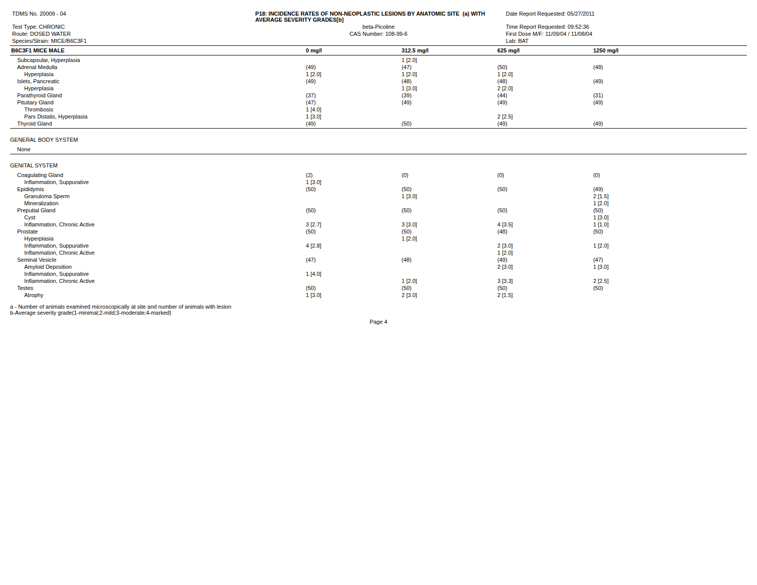| TDMS No. 20009 - 04 | P18: INCIDENCE RATES OF NON-NEOPLASTIC LESIONS BY ANATOMIC SITE (a) WITH AVERAGE SEVERITY GRADES[b] | Date Report Requested: 05/27/2011 |
| Test Type: CHRONIC | beta-Picoline | Time Report Requested: 09:52:36 |
| Route: DOSED WATER | CAS Number: 108-99-6 | First Dose M/F: 11/09/04 / 11/08/04 |
| Species/Strain: MICE/B6C3F1 | | Lab: BAT |
| B6C3F1 MICE MALE | 0 mg/l | 312.5 mg/l | 625 mg/l | 1250 mg/l | |
| Subcapsular, Hyperplasia | | 1 [2.0] | | | |
| Adrenal Medulla | (49) | (47) | (50) | (48) | |
| Hyperplasia | 1 [2.0] | 1 [2.0] | 1 [2.0] | | |
| Islets, Pancreatic | (49) | (48) | (48) | (49) | |
| Hyperplasia | | 1 [3.0] | 2 [2.0] | | |
| Parathyroid Gland | (37) | (39) | (44) | (31) | |
| Pituitary Gland | (47) | (49) | (49) | (49) | |
| Thrombosis | 1 [4.0] | | | | |
| Pars Distalis, Hyperplasia | 1 [3.0] | | 2 [2.5] | | |
| Thyroid Gland | (49) | (50) | (49) | (49) | |
GENERAL BODY SYSTEM
| None | | | | | |
GENITAL SYSTEM
| Coagulating Gland | (2) | (0) | (0) | (0) | |
| Inflammation, Suppurative | 1 [3.0] | | | | |
| Epididymis | (50) | (50) | (50) | (49) | |
| Granuloma Sperm | | 1 [3.0] | | 2 [1.5] | |
| Mineralization | | | | 1 [2.0] | |
| Preputial Gland | (50) | (50) | (50) | (50) | |
| Cyst | | | | 1 [3.0] | |
| Inflammation, Chronic Active | 3 [2.7] | 3 [3.0] | 4 [3.5] | 1 [1.0] | |
| Prostate | (50) | (50) | (48) | (50) | |
| Hyperplasia | | 1 [2.0] | | | |
| Inflammation, Suppurative | 4 [2.8] | | 2 [3.0] | 1 [2.0] | |
| Inflammation, Chronic Active | | | 1 [2.0] | | |
| Seminal Vesicle | (47) | (48) | (49) | (47) | |
| Amyloid Deposition | | | 2 [3.0] | 1 [3.0] | |
| Inflammation, Suppurative | 1 [4.0] | | | | |
| Inflammation, Chronic Active | | 1 [2.0] | 3 [3.3] | 2 [2.5] | |
| Testes | (50) | (50) | (50) | (50) | |
| Atrophy | 1 [3.0] | 2 [3.0] | 2 [1.5] | | |
a - Number of animals examined microscopically at site and number of animals with lesion
b-Average severity grade(1-minimal;2-mild;3-moderate;4-marked)
Page 4